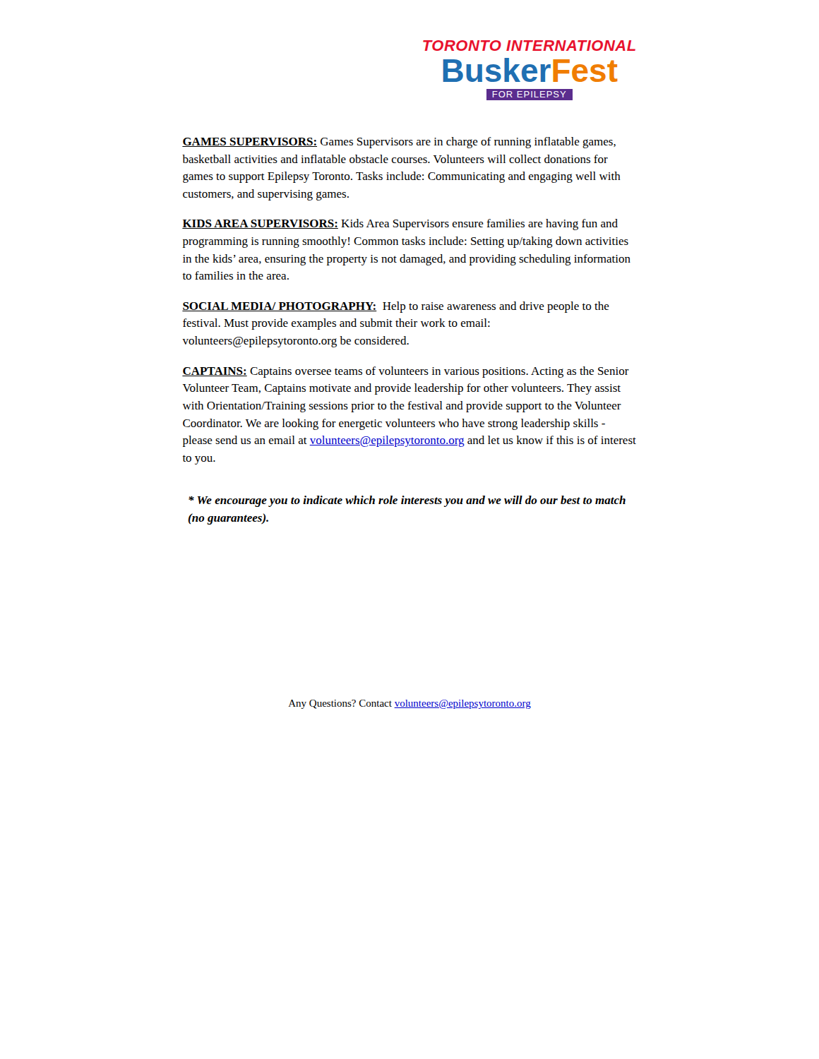TORONTO INTERNATIONAL
BuskerFest
FOR EPILEPSY
GAMES SUPERVISORS: Games Supervisors are in charge of running inflatable games, basketball activities and inflatable obstacle courses. Volunteers will collect donations for games to support Epilepsy Toronto. Tasks include: Communicating and engaging well with customers, and supervising games.
KIDS AREA SUPERVISORS: Kids Area Supervisors ensure families are having fun and programming is running smoothly! Common tasks include: Setting up/taking down activities in the kids’ area, ensuring the property is not damaged, and providing scheduling information to families in the area.
SOCIAL MEDIA/ PHOTOGRAPHY: Help to raise awareness and drive people to the festival. Must provide examples and submit their work to email: volunteers@epilepsytoronto.org be considered.
CAPTAINS: Captains oversee teams of volunteers in various positions. Acting as the Senior Volunteer Team, Captains motivate and provide leadership for other volunteers. They assist with Orientation/Training sessions prior to the festival and provide support to the Volunteer Coordinator. We are looking for energetic volunteers who have strong leadership skills - please send us an email at volunteers@epilepsytoronto.org and let us know if this is of interest to you.
* We encourage you to indicate which role interests you and we will do our best to match (no guarantees).
Any Questions? Contact volunteers@epilepsytoronto.org